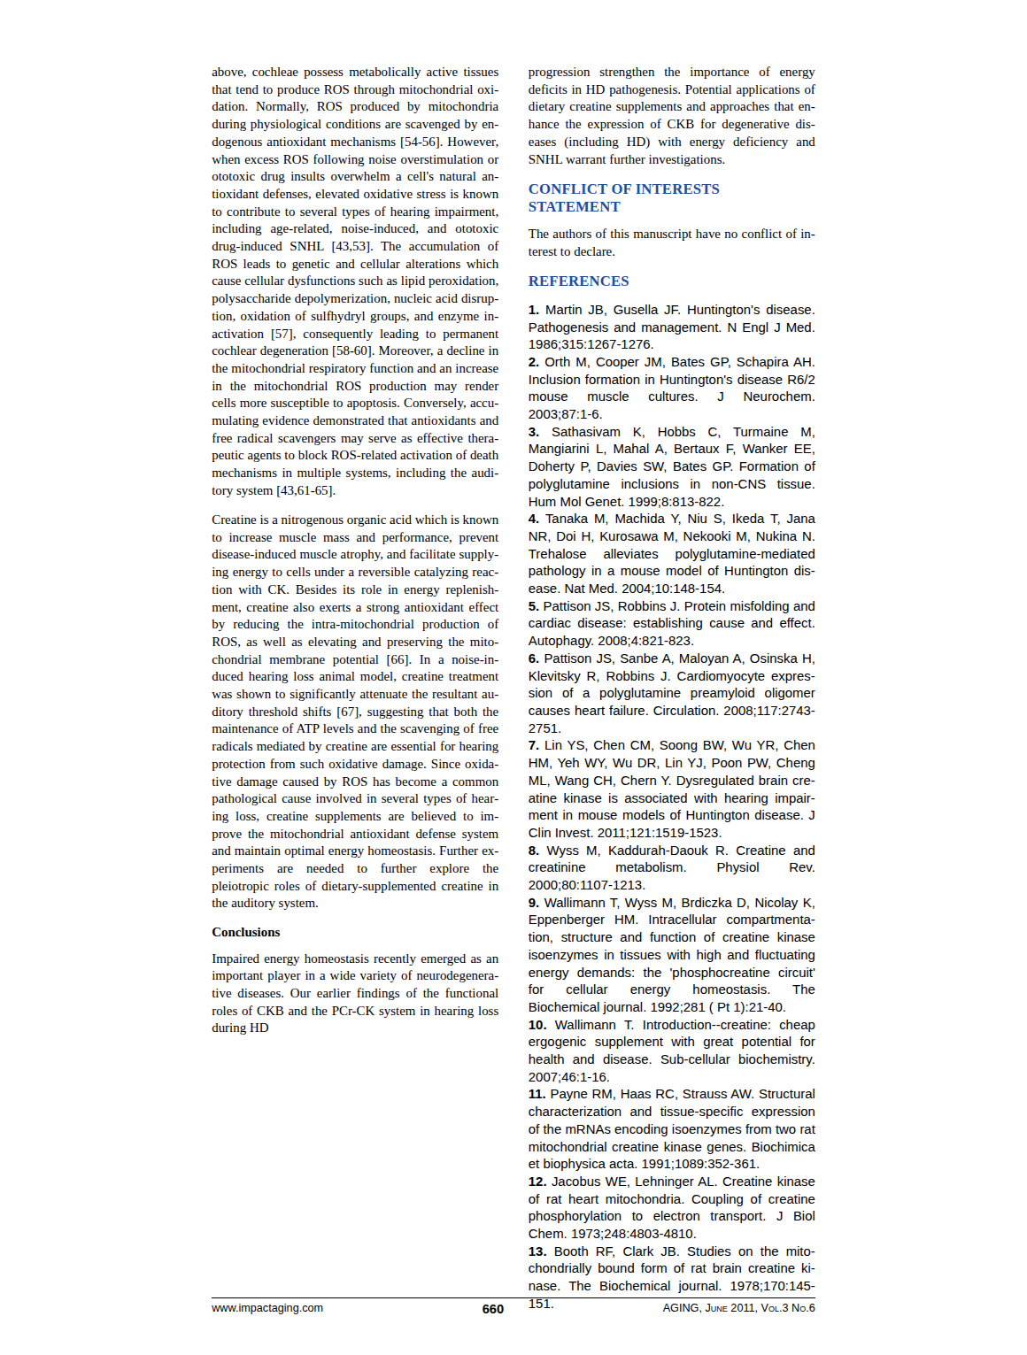above, cochleae possess metabolically active tissues that tend to produce ROS through mitochondrial oxidation. Normally, ROS produced by mitochondria during physiological conditions are scavenged by endogenous antioxidant mechanisms [54-56]. However, when excess ROS following noise overstimulation or ototoxic drug insults overwhelm a cell's natural antioxidant defenses, elevated oxidative stress is known to contribute to several types of hearing impairment, including age-related, noise-induced, and ototoxic drug-induced SNHL [43,53]. The accumulation of ROS leads to genetic and cellular alterations which cause cellular dysfunctions such as lipid peroxidation, polysaccharide depolymerization, nucleic acid disruption, oxidation of sulfhydryl groups, and enzyme inactivation [57], consequently leading to permanent cochlear degeneration [58-60]. Moreover, a decline in the mitochondrial respiratory function and an increase in the mitochondrial ROS production may render cells more susceptible to apoptosis. Conversely, accumulating evidence demonstrated that antioxidants and free radical scavengers may serve as effective therapeutic agents to block ROS-related activation of death mechanisms in multiple systems, including the auditory system [43,61-65].
Creatine is a nitrogenous organic acid which is known to increase muscle mass and performance, prevent disease-induced muscle atrophy, and facilitate supplying energy to cells under a reversible catalyzing reaction with CK. Besides its role in energy replenishment, creatine also exerts a strong antioxidant effect by reducing the intra-mitochondrial production of ROS, as well as elevating and preserving the mitochondrial membrane potential [66]. In a noise-induced hearing loss animal model, creatine treatment was shown to significantly attenuate the resultant auditory threshold shifts [67], suggesting that both the maintenance of ATP levels and the scavenging of free radicals mediated by creatine are essential for hearing protection from such oxidative damage. Since oxidative damage caused by ROS has become a common pathological cause involved in several types of hearing loss, creatine supplements are believed to improve the mitochondrial antioxidant defense system and maintain optimal energy homeostasis. Further experiments are needed to further explore the pleiotropic roles of dietary-supplemented creatine in the auditory system.
Conclusions
Impaired energy homeostasis recently emerged as an important player in a wide variety of neurodegenerative diseases. Our earlier findings of the functional roles of CKB and the PCr-CK system in hearing loss during HD
progression strengthen the importance of energy deficits in HD pathogenesis. Potential applications of dietary creatine supplements and approaches that enhance the expression of CKB for degenerative diseases (including HD) with energy deficiency and SNHL warrant further investigations.
CONFLICT OF INTERESTS STATEMENT
The authors of this manuscript have no conflict of interest to declare.
REFERENCES
1. Martin JB, Gusella JF. Huntington's disease. Pathogenesis and management. N Engl J Med. 1986;315:1267-1276.
2. Orth M, Cooper JM, Bates GP, Schapira AH. Inclusion formation in Huntington's disease R6/2 mouse muscle cultures. J Neurochem. 2003;87:1-6.
3. Sathasivam K, Hobbs C, Turmaine M, Mangiarini L, Mahal A, Bertaux F, Wanker EE, Doherty P, Davies SW, Bates GP. Formation of polyglutamine inclusions in non-CNS tissue. Hum Mol Genet. 1999;8:813-822.
4. Tanaka M, Machida Y, Niu S, Ikeda T, Jana NR, Doi H, Kurosawa M, Nekooki M, Nukina N. Trehalose alleviates polyglutamine-mediated pathology in a mouse model of Huntington disease. Nat Med. 2004;10:148-154.
5. Pattison JS, Robbins J. Protein misfolding and cardiac disease: establishing cause and effect. Autophagy. 2008;4:821-823.
6. Pattison JS, Sanbe A, Maloyan A, Osinska H, Klevitsky R, Robbins J. Cardiomyocyte expression of a polyglutamine preamyloid oligomer causes heart failure. Circulation. 2008;117:2743-2751.
7. Lin YS, Chen CM, Soong BW, Wu YR, Chen HM, Yeh WY, Wu DR, Lin YJ, Poon PW, Cheng ML, Wang CH, Chern Y. Dysregulated brain creatine kinase is associated with hearing impairment in mouse models of Huntington disease. J Clin Invest. 2011;121:1519-1523.
8. Wyss M, Kaddurah-Daouk R. Creatine and creatinine metabolism. Physiol Rev. 2000;80:1107-1213.
9. Wallimann T, Wyss M, Brdiczka D, Nicolay K, Eppenberger HM. Intracellular compartmentation, structure and function of creatine kinase isoenzymes in tissues with high and fluctuating energy demands: the 'phosphocreatine circuit' for cellular energy homeostasis. The Biochemical journal. 1992;281 ( Pt 1):21-40.
10. Wallimann T. Introduction--creatine: cheap ergogenic supplement with great potential for health and disease. Sub-cellular biochemistry. 2007;46:1-16.
11. Payne RM, Haas RC, Strauss AW. Structural characterization and tissue-specific expression of the mRNAs encoding isoenzymes from two rat mitochondrial creatine kinase genes. Biochimica et biophysica acta. 1991;1089:352-361.
12. Jacobus WE, Lehninger AL. Creatine kinase of rat heart mitochondria. Coupling of creatine phosphorylation to electron transport. J Biol Chem. 1973;248:4803-4810.
13. Booth RF, Clark JB. Studies on the mitochondrially bound form of rat brain creatine kinase. The Biochemical journal. 1978;170:145-151.
www.impactaging.com
660
AGING, June 2011, Vol.3 No.6